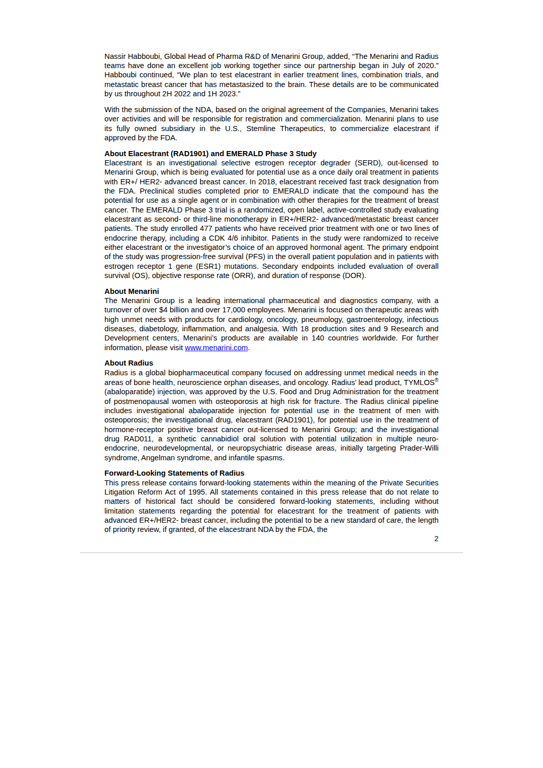Nassir Habboubi, Global Head of Pharma R&D of Menarini Group, added, “The Menarini and Radius teams have done an excellent job working together since our partnership began in July of 2020.” Habboubi continued, “We plan to test elacestrant in earlier treatment lines, combination trials, and metastatic breast cancer that has metastasized to the brain. These details are to be communicated by us throughout 2H 2022 and 1H 2023.”
With the submission of the NDA, based on the original agreement of the Companies, Menarini takes over activities and will be responsible for registration and commercialization. Menarini plans to use its fully owned subsidiary in the U.S., Stemline Therapeutics, to commercialize elacestrant if approved by the FDA.
About Elacestrant (RAD1901) and EMERALD Phase 3 Study
Elacestrant is an investigational selective estrogen receptor degrader (SERD), out-licensed to Menarini Group, which is being evaluated for potential use as a once daily oral treatment in patients with ER+/ HER2- advanced breast cancer. In 2018, elacestrant received fast track designation from the FDA. Preclinical studies completed prior to EMERALD indicate that the compound has the potential for use as a single agent or in combination with other therapies for the treatment of breast cancer. The EMERALD Phase 3 trial is a randomized, open label, active-controlled study evaluating elacestrant as second- or third-line monotherapy in ER+/HER2- advanced/metastatic breast cancer patients. The study enrolled 477 patients who have received prior treatment with one or two lines of endocrine therapy, including a CDK 4/6 inhibitor. Patients in the study were randomized to receive either elacestrant or the investigator’s choice of an approved hormonal agent. The primary endpoint of the study was progression-free survival (PFS) in the overall patient population and in patients with estrogen receptor 1 gene (ESR1) mutations. Secondary endpoints included evaluation of overall survival (OS), objective response rate (ORR), and duration of response (DOR).
About Menarini
The Menarini Group is a leading international pharmaceutical and diagnostics company, with a turnover of over $4 billion and over 17,000 employees. Menarini is focused on therapeutic areas with high unmet needs with products for cardiology, oncology, pneumology, gastroenterology, infectious diseases, diabetology, inflammation, and analgesia. With 18 production sites and 9 Research and Development centers, Menarini’s products are available in 140 countries worldwide. For further information, please visit www.menarini.com.
About Radius
Radius is a global biopharmaceutical company focused on addressing unmet medical needs in the areas of bone health, neuroscience orphan diseases, and oncology. Radius’ lead product, TYMLOS® (abaloparatide) injection, was approved by the U.S. Food and Drug Administration for the treatment of postmenopausal women with osteoporosis at high risk for fracture. The Radius clinical pipeline includes investigational abaloparatide injection for potential use in the treatment of men with osteoporosis; the investigational drug, elacestrant (RAD1901), for potential use in the treatment of hormone-receptor positive breast cancer out-licensed to Menarini Group; and the investigational drug RAD011, a synthetic cannabidiol oral solution with potential utilization in multiple neuro-endocrine, neurodevelopmental, or neuropsychiatric disease areas, initially targeting Prader-Willi syndrome, Angelman syndrome, and infantile spasms.
Forward-Looking Statements of Radius
This press release contains forward-looking statements within the meaning of the Private Securities Litigation Reform Act of 1995. All statements contained in this press release that do not relate to matters of historical fact should be considered forward-looking statements, including without limitation statements regarding the potential for elacestrant for the treatment of patients with advanced ER+/HER2- breast cancer, including the potential to be a new standard of care, the length of priority review, if granted, of the elacestrant NDA by the FDA, the
2